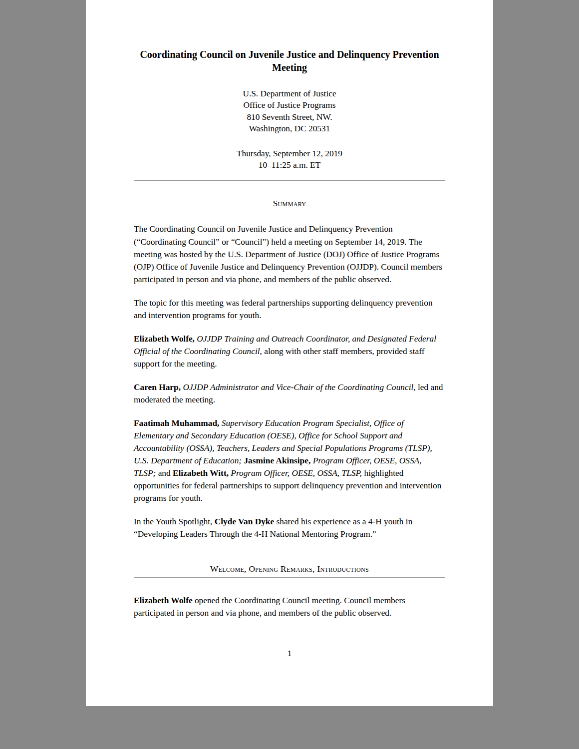Coordinating Council on Juvenile Justice and Delinquency Prevention
Meeting
U.S. Department of Justice
Office of Justice Programs
810 Seventh Street, NW.
Washington, DC 20531
Thursday, September 12, 2019
10–11:25 a.m. ET
Summary
The Coordinating Council on Juvenile Justice and Delinquency Prevention (“Coordinating Council” or “Council”) held a meeting on September 14, 2019. The meeting was hosted by the U.S. Department of Justice (DOJ) Office of Justice Programs (OJP) Office of Juvenile Justice and Delinquency Prevention (OJJDP). Council members participated in person and via phone, and members of the public observed.
The topic for this meeting was federal partnerships supporting delinquency prevention and intervention programs for youth.
Elizabeth Wolfe, OJJDP Training and Outreach Coordinator, and Designated Federal Official of the Coordinating Council, along with other staff members, provided staff support for the meeting.
Caren Harp, OJJDP Administrator and Vice-Chair of the Coordinating Council, led and moderated the meeting.
Faatimah Muhammad, Supervisory Education Program Specialist, Office of Elementary and Secondary Education (OESE), Office for School Support and Accountability (OSSA), Teachers, Leaders and Special Populations Programs (TLSP), U.S. Department of Education; Jasmine Akinsipe, Program Officer, OESE, OSSA, TLSP; and Elizabeth Witt, Program Officer, OESE, OSSA, TLSP, highlighted opportunities for federal partnerships to support delinquency prevention and intervention programs for youth.
In the Youth Spotlight, Clyde Van Dyke shared his experience as a 4-H youth in “Developing Leaders Through the 4-H National Mentoring Program.”
Welcome, Opening Remarks, Introductions
Elizabeth Wolfe opened the Coordinating Council meeting. Council members participated in person and via phone, and members of the public observed.
1